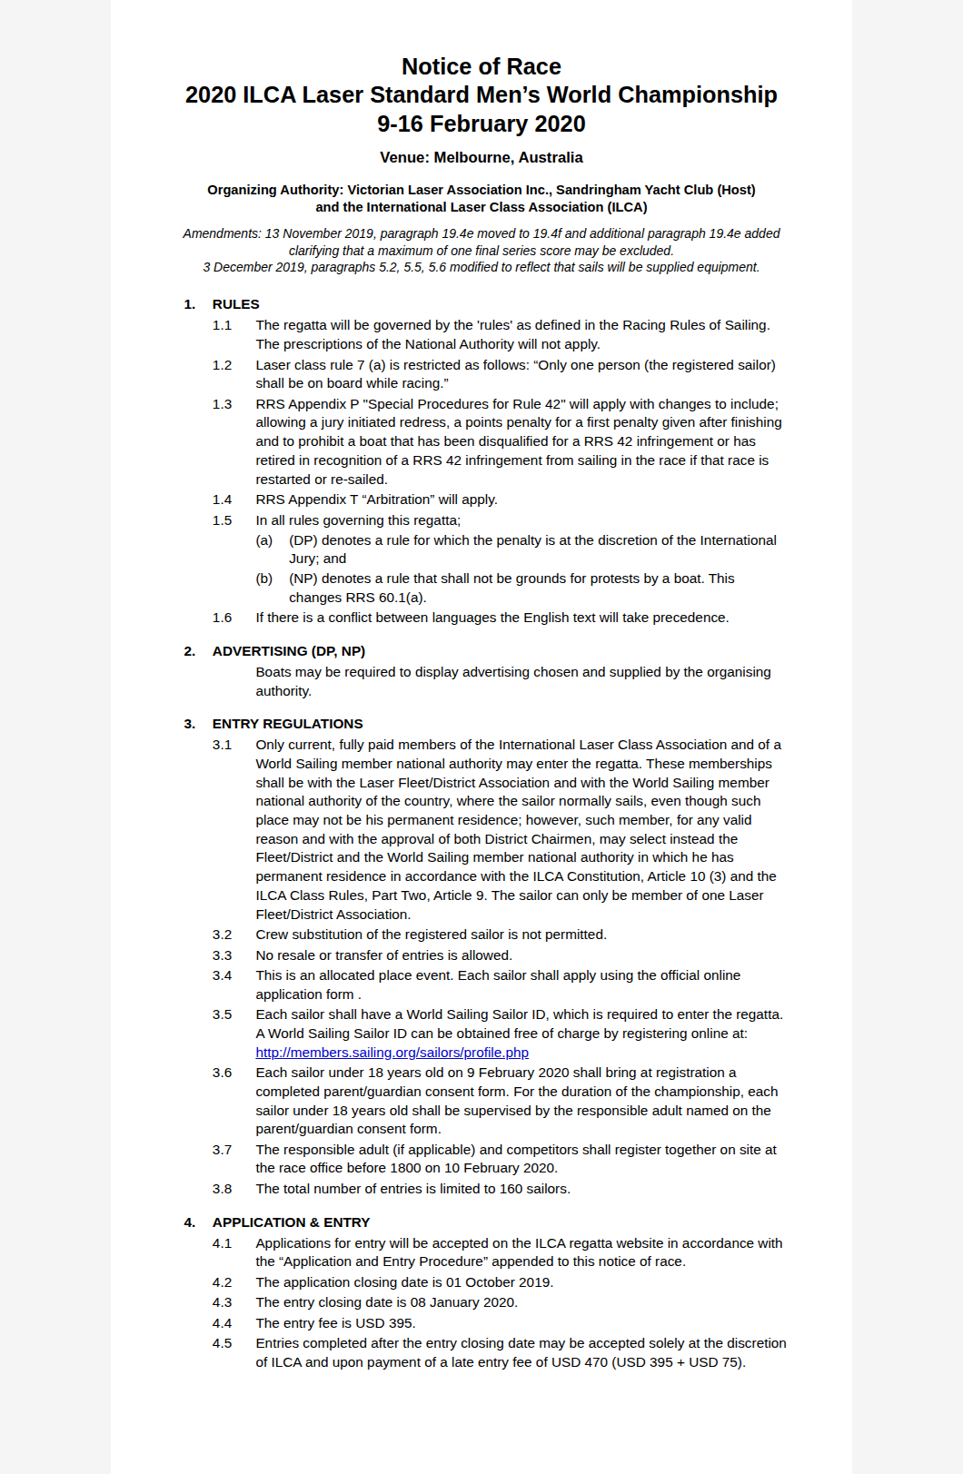Notice of Race
2020 ILCA Laser Standard Men’s World Championship
9-16 February 2020
Venue: Melbourne, Australia
Organizing Authority: Victorian Laser Association Inc., Sandringham Yacht Club (Host)
and the International Laser Class Association (ILCA)
Amendments: 13 November 2019, paragraph 19.4e moved to 19.4f and additional paragraph 19.4e added
clarifying that a maximum of one final series score may be excluded.
3 December 2019, paragraphs 5.2, 5.5, 5.6 modified to reflect that sails will be supplied equipment.
Rules
The regatta will be governed by the 'rules' as defined in the Racing Rules of Sailing. The prescriptions of the National Authority will not apply.
Laser class rule 7 (a) is restricted as follows: “Only one person (the registered sailor) shall be on board while racing.”
RRS Appendix P "Special Procedures for Rule 42" will apply with changes to include; allowing a jury initiated redress, a points penalty for a first penalty given after finishing and to prohibit a boat that has been disqualified for a RRS 42 infringement or has retired in recognition of a RRS 42 infringement from sailing in the race if that race is restarted or re-sailed.
RRS Appendix T “Arbitration” will apply.
In all rules governing this regatta;
(DP) denotes a rule for which the penalty is at the discretion of the International Jury; and
(NP) denotes a rule that shall not be grounds for protests by a boat. This changes RRS 60.1(a).
If there is a conflict between languages the English text will take precedence.
Advertising (DP, NP)
Boats may be required to display advertising chosen and supplied by the organising authority.
Entry Regulations
Only current, fully paid members of the International Laser Class Association and of a World Sailing member national authority may enter the regatta. These memberships shall be with the Laser Fleet/District Association and with the World Sailing member national authority of the country, where the sailor normally sails, even though such place may not be his permanent residence; however, such member, for any valid reason and with the approval of both District Chairmen, may select instead the Fleet/District and the World Sailing member national authority in which he has permanent residence in accordance with the ILCA Constitution, Article 10 (3) and the ILCA Class Rules, Part Two, Article 9. The sailor can only be member of one Laser Fleet/District Association.
Crew substitution of the registered sailor is not permitted.
No resale or transfer of entries is allowed.
This is an allocated place event. Each sailor shall apply using the official online application form .
Each sailor shall have a World Sailing Sailor ID, which is required to enter the regatta. A World Sailing Sailor ID can be obtained free of charge by registering online at: http://members.sailing.org/sailors/profile.php
Each sailor under 18 years old on 9 February 2020 shall bring at registration a completed parent/guardian consent form. For the duration of the championship, each sailor under 18 years old shall be supervised by the responsible adult named on the parent/guardian consent form.
The responsible adult (if applicable) and competitors shall register together on site at the race office before 1800 on 10 February 2020.
The total number of entries is limited to 160 sailors.
Application & Entry
Applications for entry will be accepted on the ILCA regatta website in accordance with the “Application and Entry Procedure” appended to this notice of race.
The application closing date is 01 October 2019.
The entry closing date is 08 January 2020.
The entry fee is USD 395.
Entries completed after the entry closing date may be accepted solely at the discretion of ILCA and upon payment of a late entry fee of USD 470 (USD 395 + USD 75).